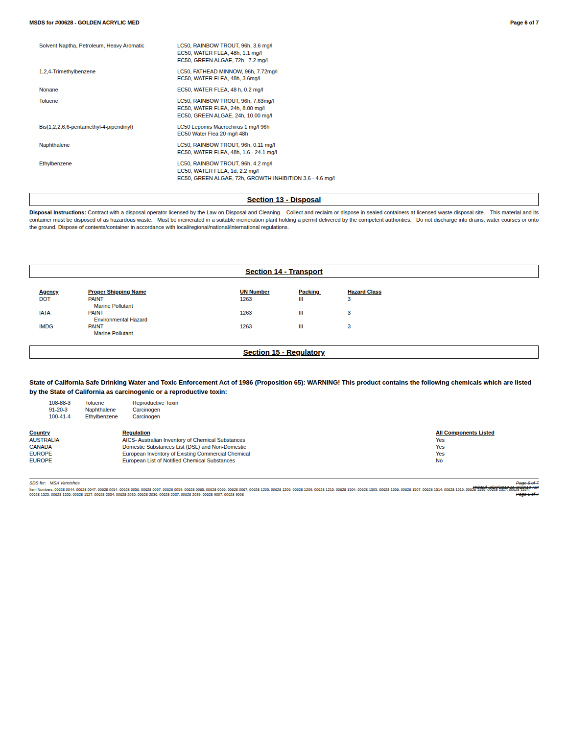MSDS for #00628 - GOLDEN ACRYLIC MED
Page 6 of 7
| Solvent Naptha, Petroleum, Heavy Aromatic | LC50, RAINBOW TROUT, 96h, 3.6 mg/l EC50, WATER FLEA, 48h, 1.1 mg/l EC50, GREEN ALGAE, 72h 7.2 mg/l |
| 1,2,4-Trimethylbenzene | LC50, FATHEAD MINNOW, 96h, 7.72mg/l EC50, WATER FLEA, 48h, 3.6mg/l |
| Nonane | EC50, WATER FLEA, 48 h, 0.2 mg/l |
| Toluene | LC50, RAINBOW TROUT, 96h, 7.63mg/l EC50, WATER FLEA, 24h, 8.00 mg/l EC50, GREEN ALGAE, 24h, 10.00 mg/l |
| Bis(1,2,2,6,6-pentamethyl-4-piperidinyl) | LC50 Lepomis Macrochirus 1 mg/l 96h EC50 Water Flea 20 mg/l 48h |
| Naphthalene | LC50, RAINBOW TROUT, 96h, 0.11 mg/l EC50, WATER FLEA, 48h, 1.6 - 24.1 mg/l |
| Ethylbenzene | LC50, RAINBOW TROUT, 96h, 4.2 mg/l EC50, WATER FLEA, 1d, 2.2 mg/l EC50, GREEN ALGAE, 72h, GROWTH INHIBITION 3.6 - 4.6 mg/l |
Section 13 - Disposal
Disposal Instructions: Contract with a disposal operator licensed by the Law on Disposal and Cleaning. Collect and reclaim or dispose in sealed containers at licensed waste disposal site. This material and its container must be disposed of as hazardous waste. Must be incinerated in a suitable incineration plant holding a permit delivered by the competent authorities. Do not discharge into drains, water courses or onto the ground. Dispose of contents/container in accordance with local/regional/national/international regulations.
Section 14 - Transport
| Agency | Proper Shipping Name | UN Number | Packing | Hazard Class |
| --- | --- | --- | --- | --- |
| DOT | PAINT | 1263 | III | 3 |
| | Marine Pollutant | | | |
| IATA | PAINT | 1263 | III | 3 |
| | Environmental Hazard | | | |
| IMDG | PAINT | 1263 | III | 3 |
| | Marine Pollutant | | | |
Section 15 - Regulatory
State of California Safe Drinking Water and Toxic Enforcement Act of 1986 (Proposition 65): WARNING! This product contains the following chemicals which are listed by the State of California as carcinogenic or a reproductive toxin:
| 108-88-3 | Toluene | Reproductive Toxin |
| 91-20-3 | Naphthalene | Carcinogen |
| 100-41-4 | Ethylbenzene | Carcinogen |
| Country | Regulation | All Components Listed |
| --- | --- | --- |
| AUSTRALIA | AICS- Australian Inventory of Chemical Substances | Yes |
| CANADA | Domestic Substances List (DSL) and Non-Domestic | Yes |
| EUROPE | European Inventory of Existing Commercial Chemical | Yes |
| EUROPE | European List of Notified Chemical Substances | No |
SDS for: MSA Varnishes
Page 6 of 7
Item Numbers: 00628-0044, 00628-0047, 00628-0054, 00628-0056, 00628-0057, 00628-0059, 00628-0065, 00628-0066, 00628-0067, 00628-1205, 00628-1206, 00628-1209, 00628-1215, 00628-1504, 00628-1505, 00628-1506, 00628-1507, 00628-1514, 00628-1515, 00628-1516, 00628-1517, 00628-1524, 00628-1525, 00628-1526, 00628-1527, 00628-2034, 00628-2035, 00628-2036, 00628-2037, 00628-2039, 00628-9007, 00628-9008
Printed 2/27/2019 at 9:22:13 AM
Page 6 of 7